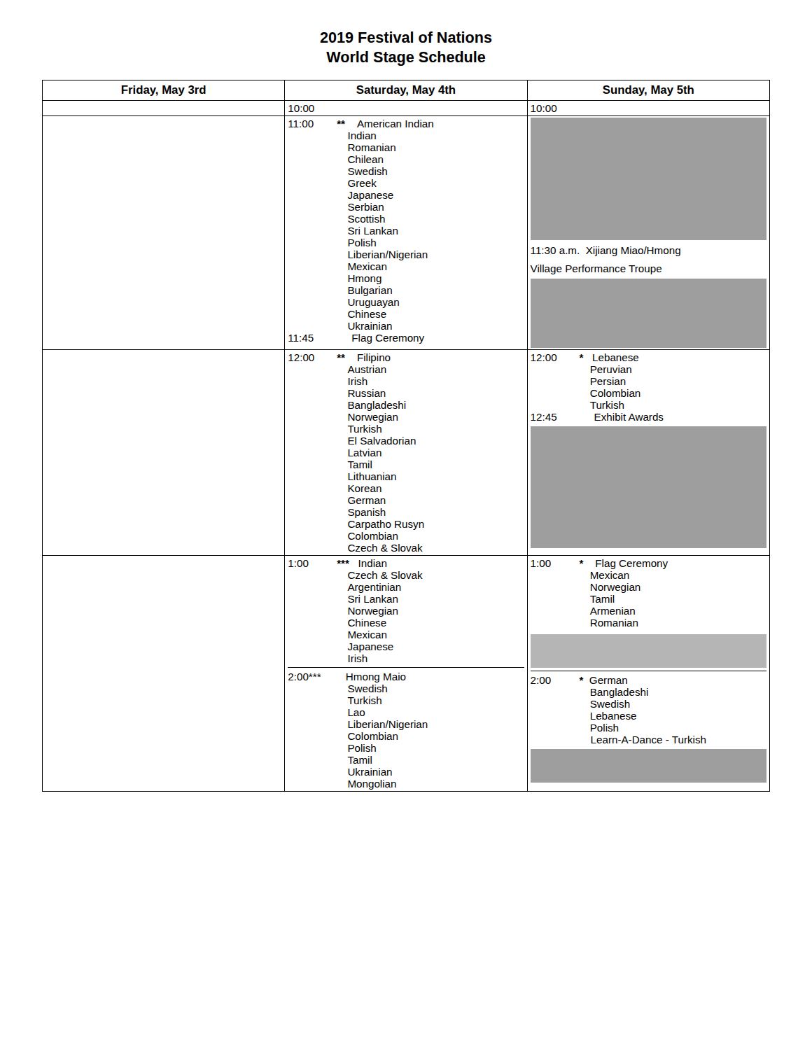2019 Festival of Nations
World Stage Schedule
| Friday, May 3rd | Saturday, May 4th | Sunday, May 5th |
| --- | --- | --- |
| | 10:00 | 10:00 |
| | 11:00 ** American Indian Indian Romanian Chilean Swedish Greek Japanese Serbian Scottish Sri Lankan Polish Liberian/Nigerian Mexican Hmong Bulgarian Uruguayan Chinese Ukrainian 11:45 Flag Ceremony | 11:30 a.m. Xijiang Miao/Hmong Village Performance Troupe |
| | 12:00 ** Filipino Austrian Irish Russian Bangladeshi Norwegian Turkish El Salvadorian Latvian Tamil Lithuanian Korean German Spanish Carpatho Rusyn Colombian Czech & Slovak | 12:00 * Lebanese Peruvian Persian Colombian Turkish 12:45 Exhibit Awards |
| | 1:00 *** Indian Czech & Slovak Argentinian Sri Lankan Norwegian Chinese Mexican Japanese Irish 2:00*** Hmong Maio Swedish Turkish Lao Liberian/Nigerian Colombian Polish Tamil Ukrainian Mongolian | 1:00 * Flag Ceremony Mexican Norwegian Tamil Armenian Romanian 2:00 * German Bangladeshi Swedish Lebanese Polish Learn-A-Dance - Turkish |